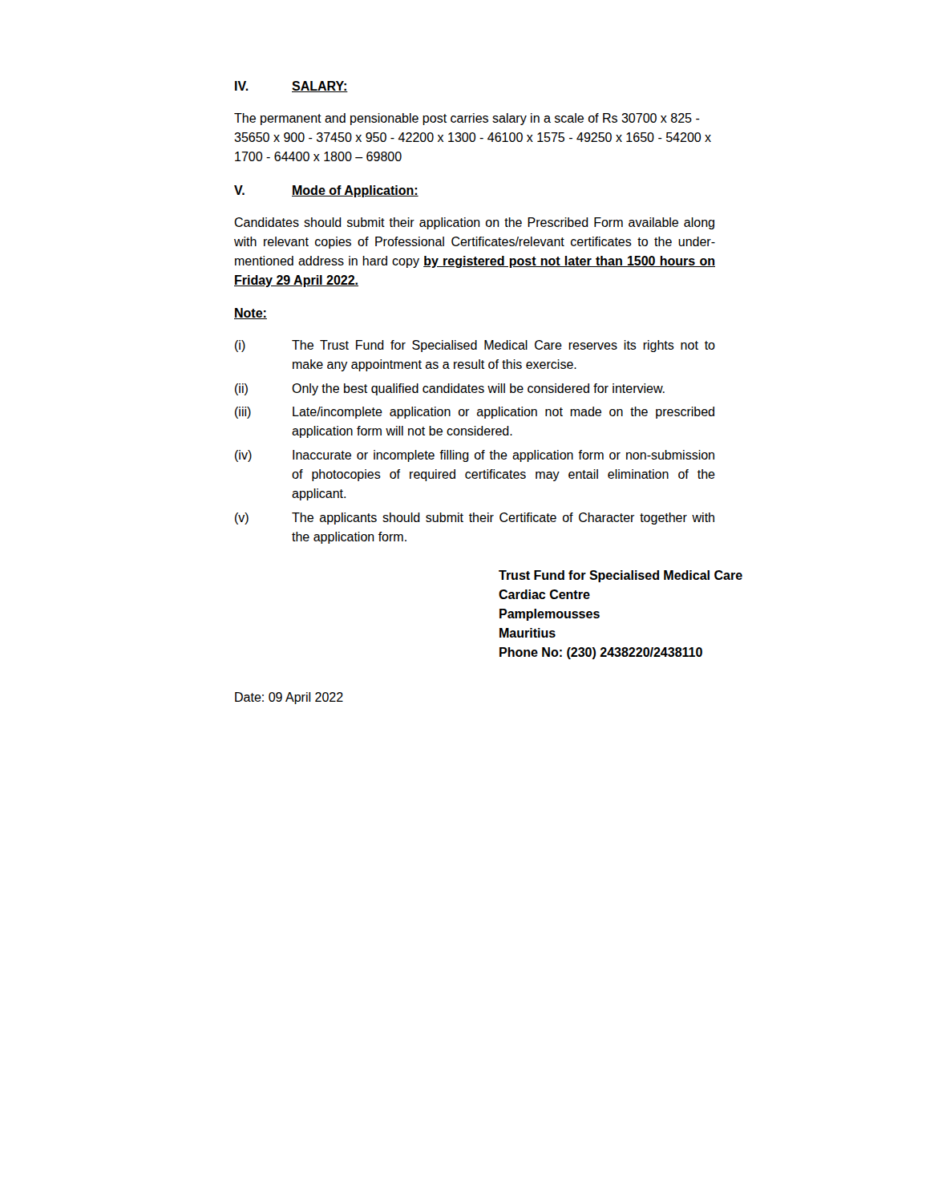IV. SALARY:
The permanent and pensionable post carries salary in a scale of Rs 30700 x 825 - 35650 x 900 - 37450 x 950 - 42200 x 1300 - 46100 x 1575 - 49250 x 1650 - 54200 x 1700 - 64400 x 1800 – 69800
V. Mode of Application:
Candidates should submit their application on the Prescribed Form available along with relevant copies of Professional Certificates/relevant certificates to the under-mentioned address in hard copy by registered post not later than 1500 hours on Friday 29 April 2022.
Note:
The Trust Fund for Specialised Medical Care reserves its rights not to make any appointment as a result of this exercise.
Only the best qualified candidates will be considered for interview.
Late/incomplete application or application not made on the prescribed application form will not be considered.
Inaccurate or incomplete filling of the application form or non-submission of photocopies of required certificates may entail elimination of the applicant.
The applicants should submit their Certificate of Character together with the application form.
Trust Fund for Specialised Medical Care
Cardiac Centre
Pamplemousses
Mauritius
Phone No: (230) 2438220/2438110
Date: 09 April 2022